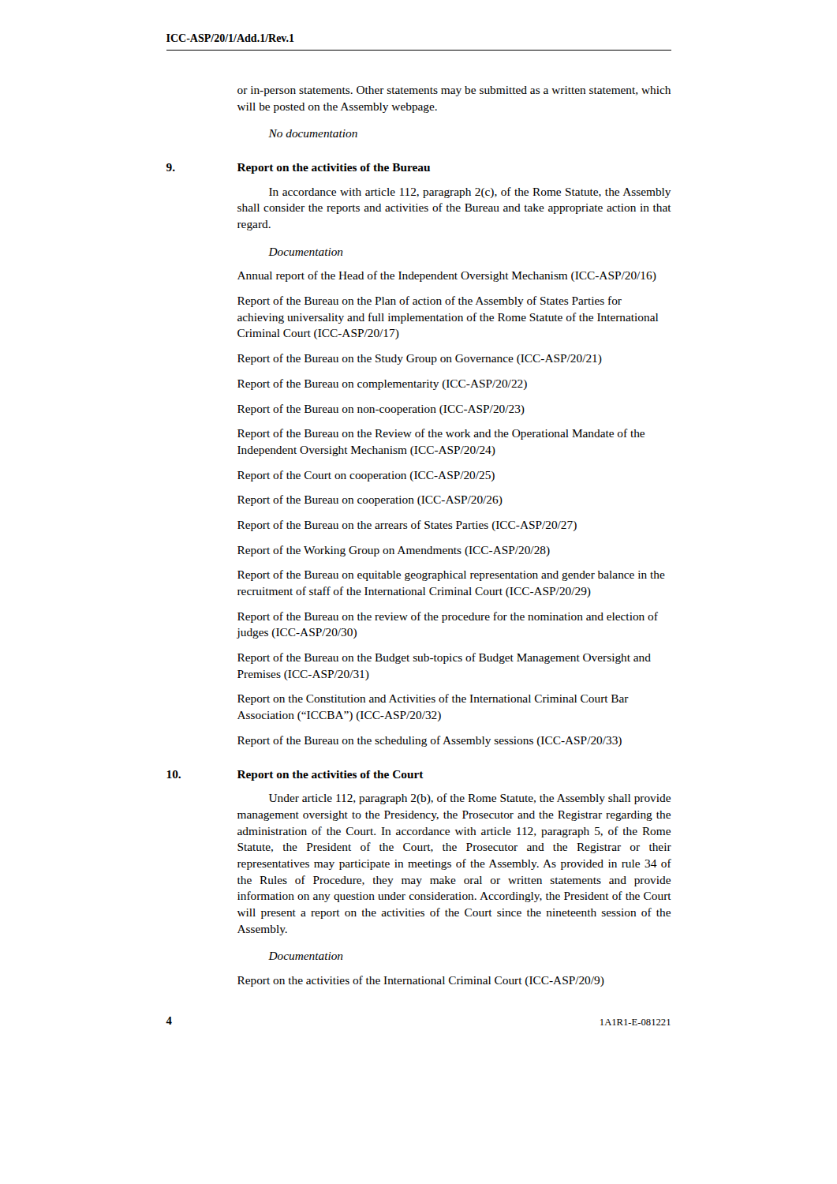ICC-ASP/20/1/Add.1/Rev.1
or in-person statements. Other statements may be submitted as a written statement, which will be posted on the Assembly webpage.
No documentation
9. Report on the activities of the Bureau
In accordance with article 112, paragraph 2(c), of the Rome Statute, the Assembly shall consider the reports and activities of the Bureau and take appropriate action in that regard.
Documentation
Annual report of the Head of the Independent Oversight Mechanism (ICC-ASP/20/16)
Report of the Bureau on the Plan of action of the Assembly of States Parties for achieving universality and full implementation of the Rome Statute of the International Criminal Court (ICC-ASP/20/17)
Report of the Bureau on the Study Group on Governance (ICC-ASP/20/21)
Report of the Bureau on complementarity (ICC-ASP/20/22)
Report of the Bureau on non-cooperation (ICC-ASP/20/23)
Report of the Bureau on the Review of the work and the Operational Mandate of the Independent Oversight Mechanism (ICC-ASP/20/24)
Report of the Court on cooperation (ICC-ASP/20/25)
Report of the Bureau on cooperation (ICC-ASP/20/26)
Report of the Bureau on the arrears of States Parties (ICC-ASP/20/27)
Report of the Working Group on Amendments (ICC-ASP/20/28)
Report of the Bureau on equitable geographical representation and gender balance in the recruitment of staff of the International Criminal Court (ICC-ASP/20/29)
Report of the Bureau on the review of the procedure for the nomination and election of judges (ICC-ASP/20/30)
Report of the Bureau on the Budget sub-topics of Budget Management Oversight and Premises (ICC-ASP/20/31)
Report on the Constitution and Activities of the International Criminal Court Bar Association (“ICCBA”) (ICC-ASP/20/32)
Report of the Bureau on the scheduling of Assembly sessions (ICC-ASP/20/33)
10. Report on the activities of the Court
Under article 112, paragraph 2(b), of the Rome Statute, the Assembly shall provide management oversight to the Presidency, the Prosecutor and the Registrar regarding the administration of the Court. In accordance with article 112, paragraph 5, of the Rome Statute, the President of the Court, the Prosecutor and the Registrar or their representatives may participate in meetings of the Assembly. As provided in rule 34 of the Rules of Procedure, they may make oral or written statements and provide information on any question under consideration. Accordingly, the President of the Court will present a report on the activities of the Court since the nineteenth session of the Assembly.
Documentation
Report on the activities of the International Criminal Court (ICC-ASP/20/9)
4 1A1R1-E-081221